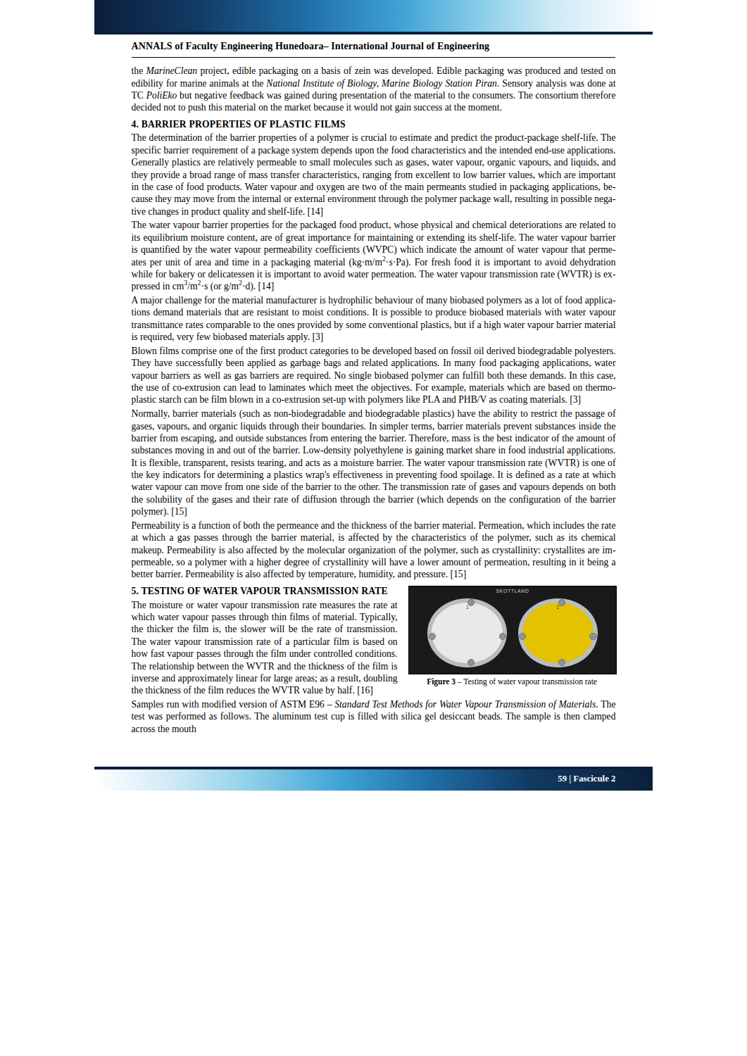ANNALS of Faculty Engineering Hunedoara– International Journal of Engineering
the MarineClean project, edible packaging on a basis of zein was developed. Edible packaging was produced and tested on edibility for marine animals at the National Institute of Biology, Marine Biology Station Piran. Sensory analysis was done at TC PoliEko but negative feedback was gained during presentation of the material to the consumers. The consortium therefore decided not to push this material on the market because it would not gain success at the moment.
4. Barrier properties of plastic films
The determination of the barrier properties of a polymer is crucial to estimate and predict the product-package shelf-life. The specific barrier requirement of a package system depends upon the food characteristics and the intended end-use applications. Generally plastics are relatively permeable to small molecules such as gases, water vapour, organic vapours, and liquids, and they provide a broad range of mass transfer characteristics, ranging from excellent to low barrier values, which are important in the case of food products. Water vapour and oxygen are two of the main permeants studied in packaging applications, because they may move from the internal or external environment through the polymer package wall, resulting in possible negative changes in product quality and shelf-life. [14]
The water vapour barrier properties for the packaged food product, whose physical and chemical deteriorations are related to its equilibrium moisture content, are of great importance for maintaining or extending its shelf-life. The water vapour barrier is quantified by the water vapour permeability coefficients (WVPC) which indicate the amount of water vapour that permeates per unit of area and time in a packaging material (kg·m/m2·s·Pa). For fresh food it is important to avoid dehydration while for bakery or delicatessen it is important to avoid water permeation. The water vapour transmission rate (WVTR) is expressed in cm3/m2·s (or g/m2·d). [14]
A major challenge for the material manufacturer is hydrophilic behaviour of many biobased polymers as a lot of food applications demand materials that are resistant to moist conditions. It is possible to produce biobased materials with water vapour transmittance rates comparable to the ones provided by some conventional plastics, but if a high water vapour barrier material is required, very few biobased materials apply. [3]
Blown films comprise one of the first product categories to be developed based on fossil oil derived biodegradable polyesters. They have successfully been applied as garbage bags and related applications. In many food packaging applications, water vapour barriers as well as gas barriers are required. No single biobased polymer can fulfill both these demands. In this case, the use of co-extrusion can lead to laminates which meet the objectives. For example, materials which are based on thermoplastic starch can be film blown in a co-extrusion set-up with polymers like PLA and PHB/V as coating materials. [3]
Normally, barrier materials (such as non-biodegradable and biodegradable plastics) have the ability to restrict the passage of gases, vapours, and organic liquids through their boundaries. In simpler terms, barrier materials prevent substances inside the barrier from escaping, and outside substances from entering the barrier. Therefore, mass is the best indicator of the amount of substances moving in and out of the barrier. Low-density polyethylene is gaining market share in food industrial applications. It is flexible, transparent, resists tearing, and acts as a moisture barrier. The water vapour transmission rate (WVTR) is one of the key indicators for determining a plastics wrap's effectiveness in preventing food spoilage. It is defined as a rate at which water vapour can move from one side of the barrier to the other. The transmission rate of gases and vapours depends on both the solubility of the gases and their rate of diffusion through the barrier (which depends on the configuration of the barrier polymer). [15]
Permeability is a function of both the permeance and the thickness of the barrier material. Permeation, which includes the rate at which a gas passes through the barrier material, is affected by the characteristics of the polymer, such as its chemical makeup. Permeability is also affected by the molecular organization of the polymer, such as crystallinity: crystallites are impermeable, so a polymer with a higher degree of crystallinity will have a lower amount of permeation, resulting in it being a better barrier. Permeability is also affected by temperature, humidity, and pressure. [15]
SKOTTLAND
1
2
Figure 3 – Testing of water vapour transmission rate
5. Testing of water vapour transmission rate
The moisture or water vapour transmission rate measures the rate at which water vapour passes through thin films of material. Typically, the thicker the film is, the slower will be the rate of transmission. The water vapour transmission rate of a particular film is based on how fast vapour passes through the film under controlled conditions. The relationship between the WVTR and the thickness of the film is inverse and approximately linear for large areas; as a result, doubling the thickness of the film reduces the WVTR value by half. [16]
Samples run with modified version of ASTM E96 – Standard Test Methods for Water Vapour Transmission of Materials. The test was performed as follows. The aluminum test cup is filled with silica gel desiccant beads. The sample is then clamped across the mouth
59 | Fascicule 2